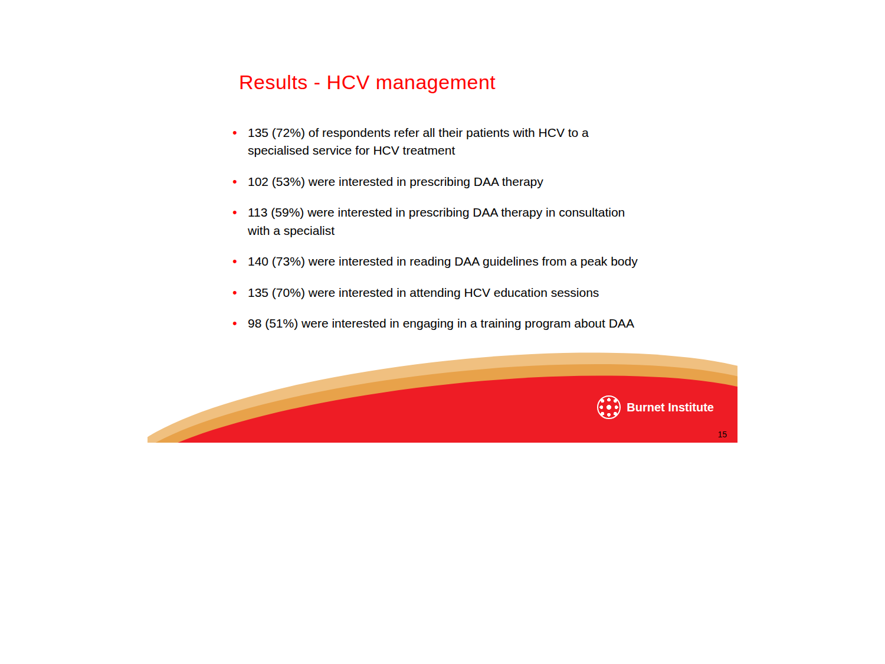Results - HCV management
135 (72%) of respondents refer all their patients with HCV to a specialised service for HCV treatment
102 (53%) were interested in prescribing DAA therapy
113 (59%) were interested in prescribing DAA therapy in consultation with a specialist
140 (73%) were interested in reading DAA guidelines from a peak body
135 (70%) were interested in attending HCV education sessions
98 (51%) were interested in engaging in a training program about DAA
Burnet Institute
15